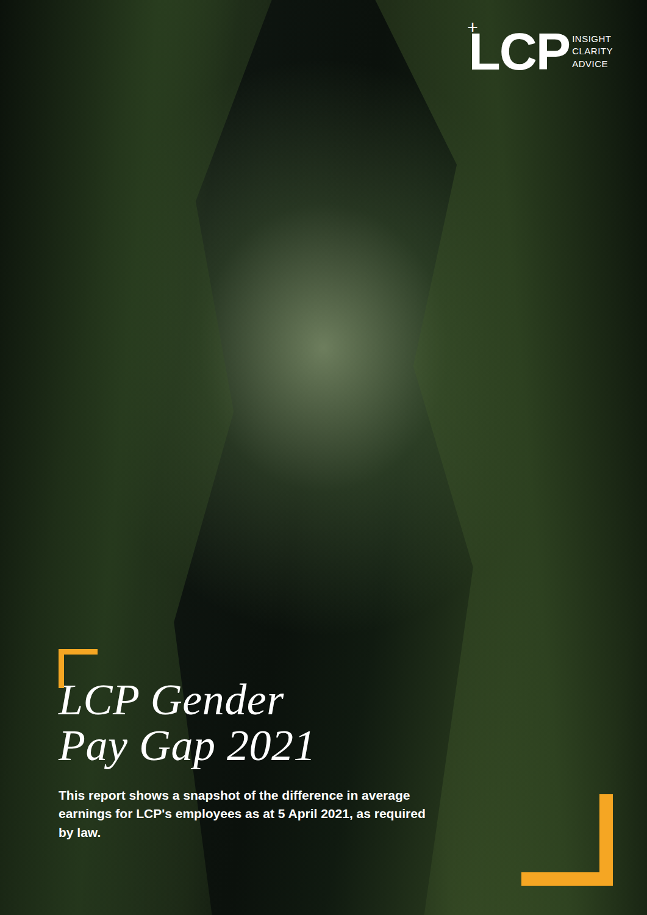+LCP
Insight Clarity Advice
LCP Gender Pay Gap 2021
This report shows a snapshot of the difference in average earnings for LCP's employees as at 5 April 2021, as required by law.